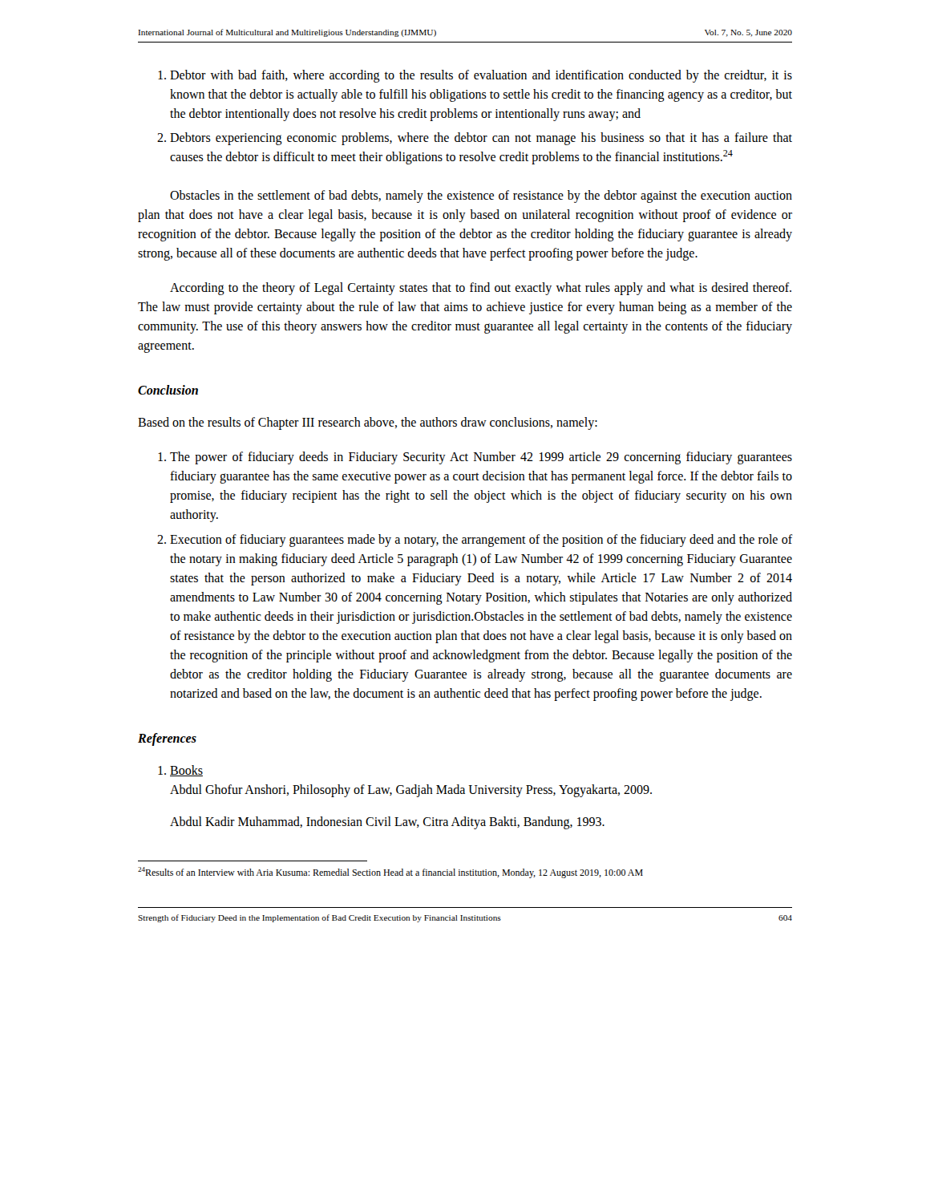International Journal of Multicultural and Multireligious Understanding (IJMMU)
Vol. 7, No. 5, June 2020
Debtor with bad faith, where according to the results of evaluation and identification conducted by the creidtur, it is known that the debtor is actually able to fulfill his obligations to settle his credit to the financing agency as a creditor, but the debtor intentionally does not resolve his credit problems or intentionally runs away; and
Debtors experiencing economic problems, where the debtor can not manage his business so that it has a failure that causes the debtor is difficult to meet their obligations to resolve credit problems to the financial institutions.24
Obstacles in the settlement of bad debts, namely the existence of resistance by the debtor against the execution auction plan that does not have a clear legal basis, because it is only based on unilateral recognition without proof of evidence or recognition of the debtor. Because legally the position of the debtor as the creditor holding the fiduciary guarantee is already strong, because all of these documents are authentic deeds that have perfect proofing power before the judge.
According to the theory of Legal Certainty states that to find out exactly what rules apply and what is desired thereof. The law must provide certainty about the rule of law that aims to achieve justice for every human being as a member of the community. The use of this theory answers how the creditor must guarantee all legal certainty in the contents of the fiduciary agreement.
Conclusion
Based on the results of Chapter III research above, the authors draw conclusions, namely:
The power of fiduciary deeds in Fiduciary Security Act Number 42 1999 article 29 concerning fiduciary guarantees fiduciary guarantee has the same executive power as a court decision that has permanent legal force. If the debtor fails to promise, the fiduciary recipient has the right to sell the object which is the object of fiduciary security on his own authority.
Execution of fiduciary guarantees made by a notary, the arrangement of the position of the fiduciary deed and the role of the notary in making fiduciary deed Article 5 paragraph (1) of Law Number 42 of 1999 concerning Fiduciary Guarantee states that the person authorized to make a Fiduciary Deed is a notary, while Article 17 Law Number 2 of 2014 amendments to Law Number 30 of 2004 concerning Notary Position, which stipulates that Notaries are only authorized to make authentic deeds in their jurisdiction or jurisdiction.Obstacles in the settlement of bad debts, namely the existence of resistance by the debtor to the execution auction plan that does not have a clear legal basis, because it is only based on the recognition of the principle without proof and acknowledgment from the debtor. Because legally the position of the debtor as the creditor holding the Fiduciary Guarantee is already strong, because all the guarantee documents are notarized and based on the law, the document is an authentic deed that has perfect proofing power before the judge.
References
Books
Abdul Ghofur Anshori, Philosophy of Law, Gadjah Mada University Press, Yogyakarta, 2009.
Abdul Kadir Muhammad, Indonesian Civil Law, Citra Aditya Bakti, Bandung, 1993.
24Results of an Interview with Aria Kusuma: Remedial Section Head at a financial institution, Monday, 12 August 2019, 10:00 AM
Strength of Fiduciary Deed in the Implementation of Bad Credit Execution by Financial Institutions
604